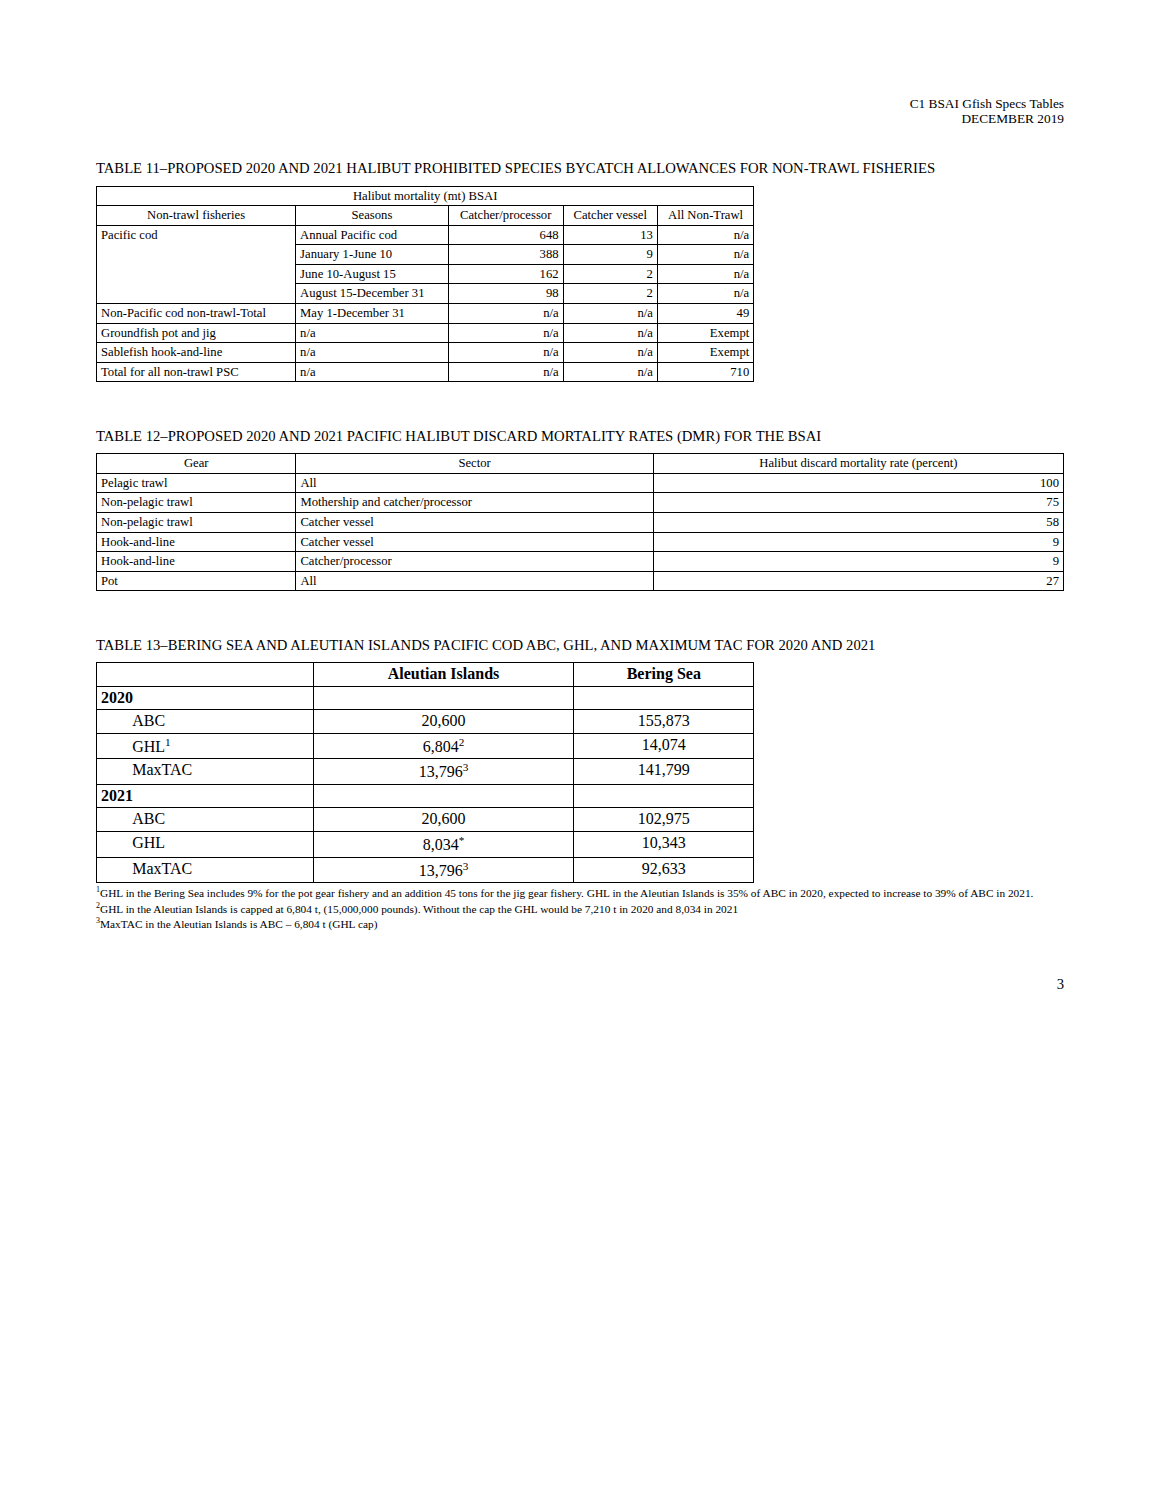C1 BSAI Gfish Specs Tables
DECEMBER 2019
Table 11–Proposed 2020 and 2021 Halibut Prohibited Species Bycatch Allowances for Non-Trawl Fisheries
| Halibut mortality (mt) BSAI |
| --- |
| Non-trawl fisheries | Seasons | Catcher/processor | Catcher vessel | All Non-Trawl |
| Pacific cod | Annual Pacific cod | 648 | 13 | n/a |
| January 1-June 10 | 388 | 9 | n/a |
| June 10-August 15 | 162 | 2 | n/a |
| August 15-December 31 | 98 | 2 | n/a |
| Non-Pacific cod non-trawl-Total | May 1-December 31 | n/a | n/a | 49 |
| Groundfish pot and jig | n/a | n/a | n/a | Exempt |
| Sablefish hook-and-line | n/a | n/a | n/a | Exempt |
| Total for all non-trawl PSC | n/a | n/a | n/a | 710 |
Table 12–Proposed 2020 and 2021 Pacific Halibut Discard Mortality Rates (DMR) for the BSAI
| Gear | Sector | Halibut discard mortality rate (percent) |
| --- | --- | --- |
| Pelagic trawl | All | 100 |
| Non-pelagic trawl | Mothership and catcher/processor | 75 |
| Non-pelagic trawl | Catcher vessel | 58 |
| Hook-and-line | Catcher vessel | 9 |
| Hook-and-line | Catcher/processor | 9 |
| Pot | All | 27 |
Table 13–Bering Sea and Aleutian Islands Pacific Cod ABC, GHL, and Maximum TAC for 2020 and 2021
| | Aleutian Islands | Bering Sea |
| --- | --- | --- |
| 2020 | | |
| ABC | 20,600 | 155,873 |
| GHL 1 | 6,804 2 | 14,074 |
| MaxTAC | 13,796 3 | 141,799 |
| 2021 | | |
| ABC | 20,600 | 102,975 |
| GHL | 8,034 * | 10,343 |
| MaxTAC | 13,796 3 | 92,633 |
1GHL in the Bering Sea includes 9% for the pot gear fishery and an addition 45 tons for the jig gear fishery. GHL in the Aleutian Islands is 35% of ABC in 2020, expected to increase to 39% of ABC in 2021.
2GHL in the Aleutian Islands is capped at 6,804 t, (15,000,000 pounds). Without the cap the GHL would be 7,210 t in 2020 and 8,034 in 2021
3MaxTAC in the Aleutian Islands is ABC – 6,804 t (GHL cap)
3